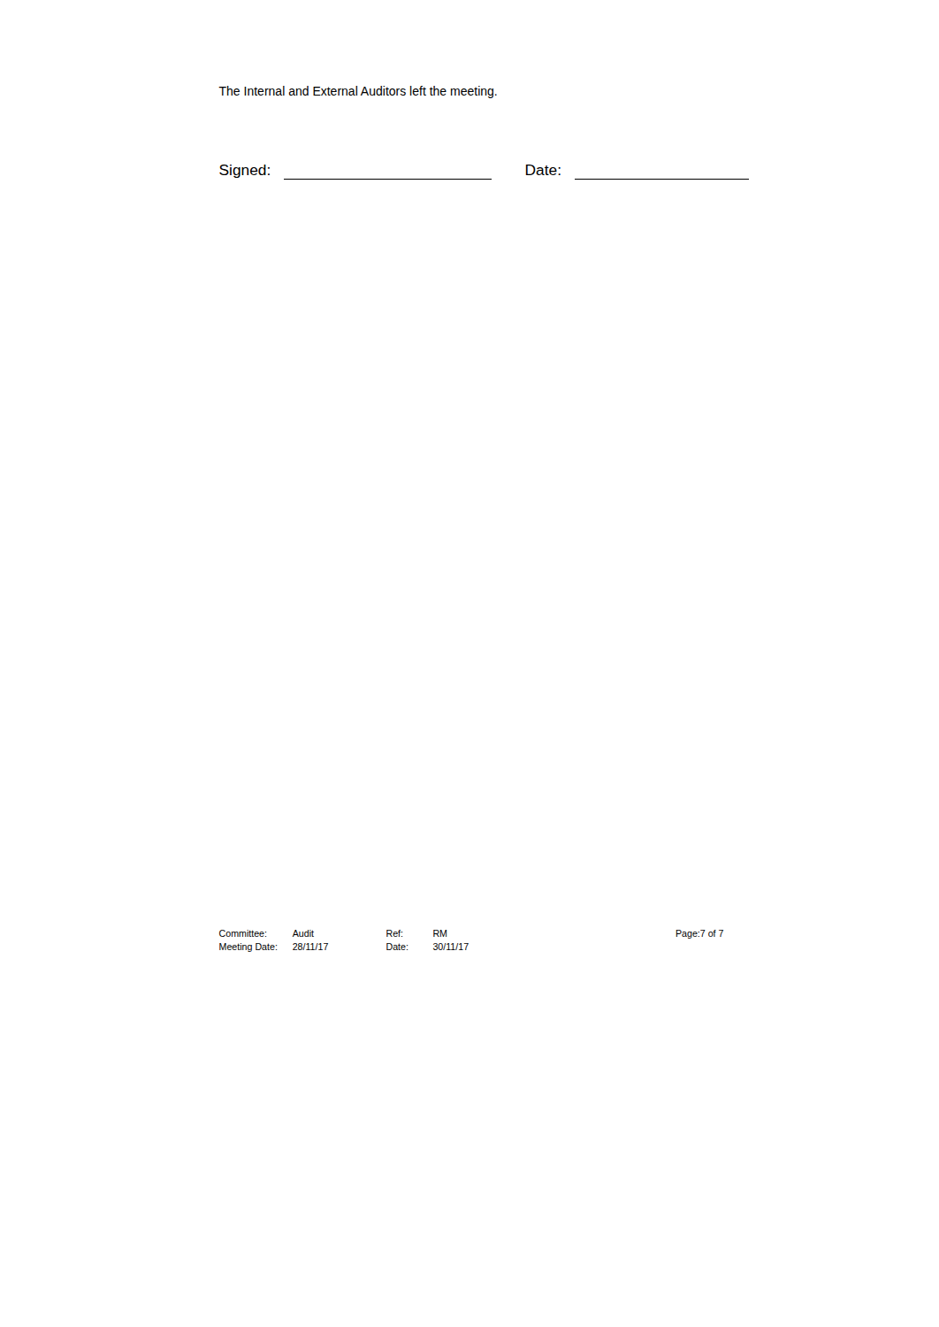The Internal and External Auditors left the meeting.
Signed: Date:
| Committee: | Audit | Ref: | RM | Page: | 7 of 7 |
| Meeting Date: | 28/11/17 | Date: | 30/11/17 | | |